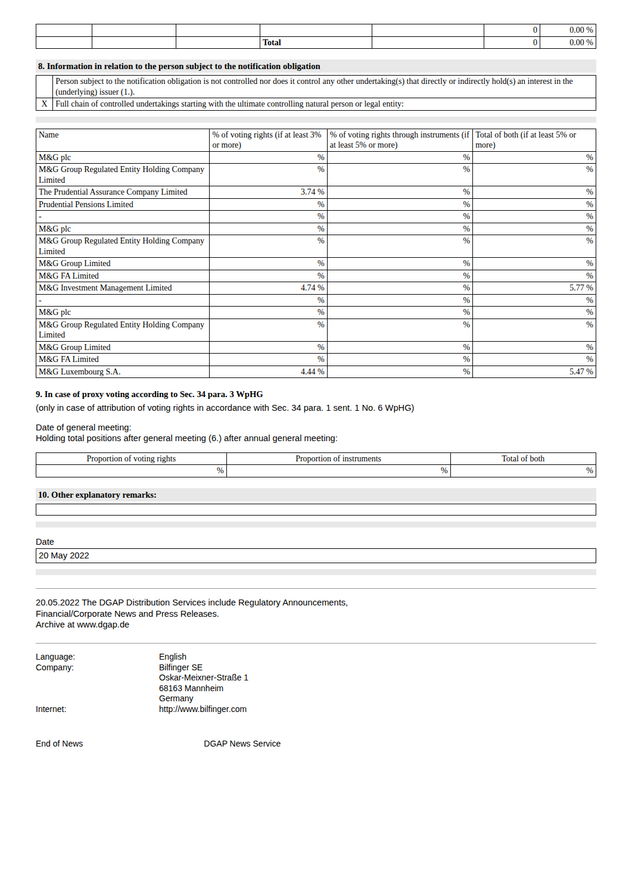| | | | | | 0 | 0.00 % |
| | | | Total | | 0 | 0.00 % |
8. Information in relation to the person subject to the notification obligation
| | Person subject to the notification obligation is not controlled nor does it control any other undertaking(s) that directly or indirectly hold(s) an interest in the (underlying) issuer (1.). |
| X | Full chain of controlled undertakings starting with the ultimate controlling natural person or legal entity: |
| Name | % of voting rights (if at least 3% or more) | % of voting rights through instruments (if at least 5% or more) | Total of both (if at least 5% or more) |
| --- | --- | --- | --- |
| M&G plc | % | % | % |
| M&G Group Regulated Entity Holding Company Limited | % | % | % |
| The Prudential Assurance Company Limited | 3.74 % | % | % |
| Prudential Pensions Limited | % | % | % |
| - | % | % | % |
| M&G plc | % | % | % |
| M&G Group Regulated Entity Holding Company Limited | % | % | % |
| M&G Group Limited | % | % | % |
| M&G FA Limited | % | % | % |
| M&G Investment Management Limited | 4.74 % | % | 5.77 % |
| - | % | % | % |
| M&G plc | % | % | % |
| M&G Group Regulated Entity Holding Company Limited | % | % | % |
| M&G Group Limited | % | % | % |
| M&G FA Limited | % | % | % |
| M&G Luxembourg S.A. | 4.44 % | % | 5.47 % |
9. In case of proxy voting according to Sec. 34 para. 3 WpHG
(only in case of attribution of voting rights in accordance with Sec. 34 para. 1 sent. 1 No. 6 WpHG)
Date of general meeting:
Holding total positions after general meeting (6.) after annual general meeting:
| Proportion of voting rights | Proportion of instruments | Total of both |
| --- | --- | --- |
| % | % | % |
10. Other explanatory remarks:
Date
20 May 2022
20.05.2022 The DGAP Distribution Services include Regulatory Announcements,
Financial/Corporate News and Press Releases.
Archive at www.dgap.de
| Language: | English |
| Company: | Bilfinger SE Oskar-Meixner-Straße 1 68163 Mannheim Germany |
| Internet: | http://www.bilfinger.com |
| End of News | DGAP News Service |